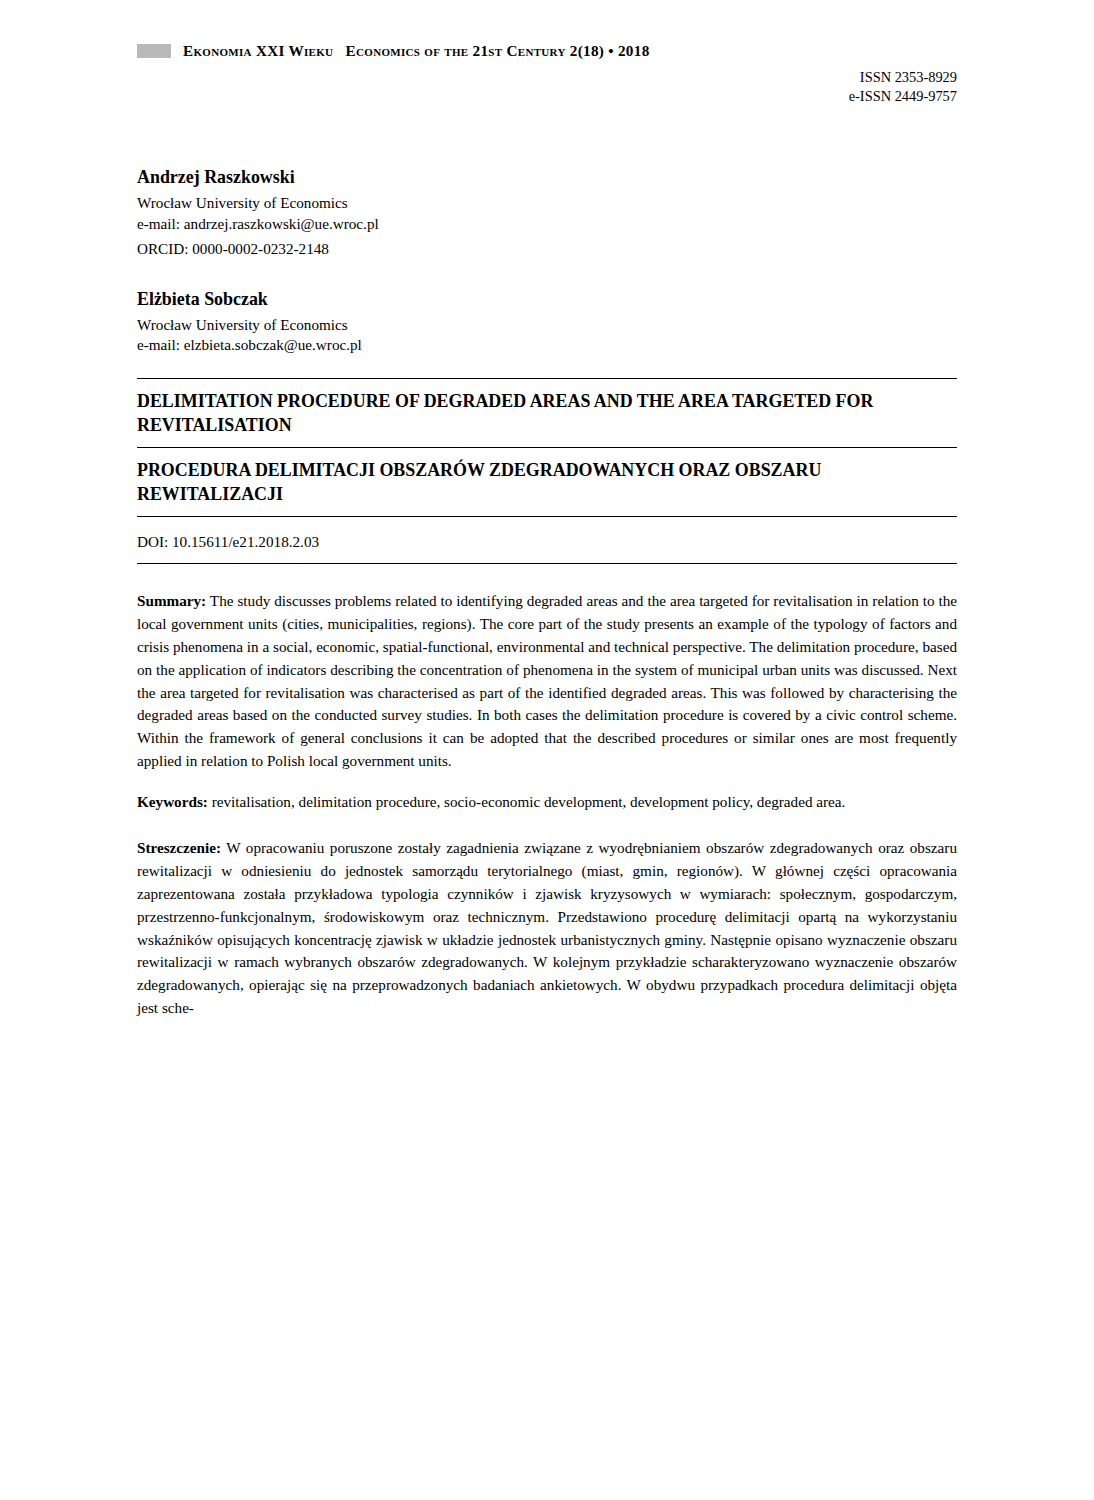Ekonomia XXI Wieku Economics of the 21st Century 2(18) • 2018
ISSN 2353-8929
e-ISSN 2449-9757
Andrzej Raszkowski
Wrocław University of Economics
e-mail: andrzej.raszkowski@ue.wroc.pl
ORCID: 0000-0002-0232-2148
Elżbieta Sobczak
Wrocław University of Economics
e-mail: elzbieta.sobczak@ue.wroc.pl
Delimitation procedure of degraded areas and the area targeted for revitalisation
Procedura delimitacji obszarów zdegradowanych oraz obszaru rewitalizacji
DOI: 10.15611/e21.2018.2.03
Summary: The study discusses problems related to identifying degraded areas and the area targeted for revitalisation in relation to the local government units (cities, municipalities, regions). The core part of the study presents an example of the typology of factors and crisis phenomena in a social, economic, spatial-functional, environmental and technical perspective. The delimitation procedure, based on the application of indicators describing the concentration of phenomena in the system of municipal urban units was discussed. Next the area targeted for revitalisation was characterised as part of the identified degraded areas. This was followed by characterising the degraded areas based on the conducted survey studies. In both cases the delimitation procedure is covered by a civic control scheme. Within the framework of general conclusions it can be adopted that the described procedures or similar ones are most frequently applied in relation to Polish local government units.
Keywords: revitalisation, delimitation procedure, socio-economic development, development policy, degraded area.
Streszczenie: W opracowaniu poruszone zostały zagadnienia związane z wyodrębnianiem obszarów zdegradowanych oraz obszaru rewitalizacji w odniesieniu do jednostek samorządu terytorialnego (miast, gmin, regionów). W głównej części opracowania zaprezentowana została przykładowa typologia czynników i zjawisk kryzysowych w wymiarach: społecznym, gospodarczym, przestrzenno-funkcjonalnym, środowiskowym oraz technicznym. Przedstawiono procedurę delimitacji opartą na wykorzystaniu wskaźników opisujących koncentrację zjawisk w układzie jednostek urbanistycznych gminy. Następnie opisano wyznaczenie obszaru rewitalizacji w ramach wybranych obszarów zdegradowanych. W kolejnym przykładzie scharakteryzowano wyznaczenie obszarów zdegradowanych, opierając się na przeprowadzonych badaniach ankietowych. W obydwu przypadkach procedura delimitacji objęta jest sche-